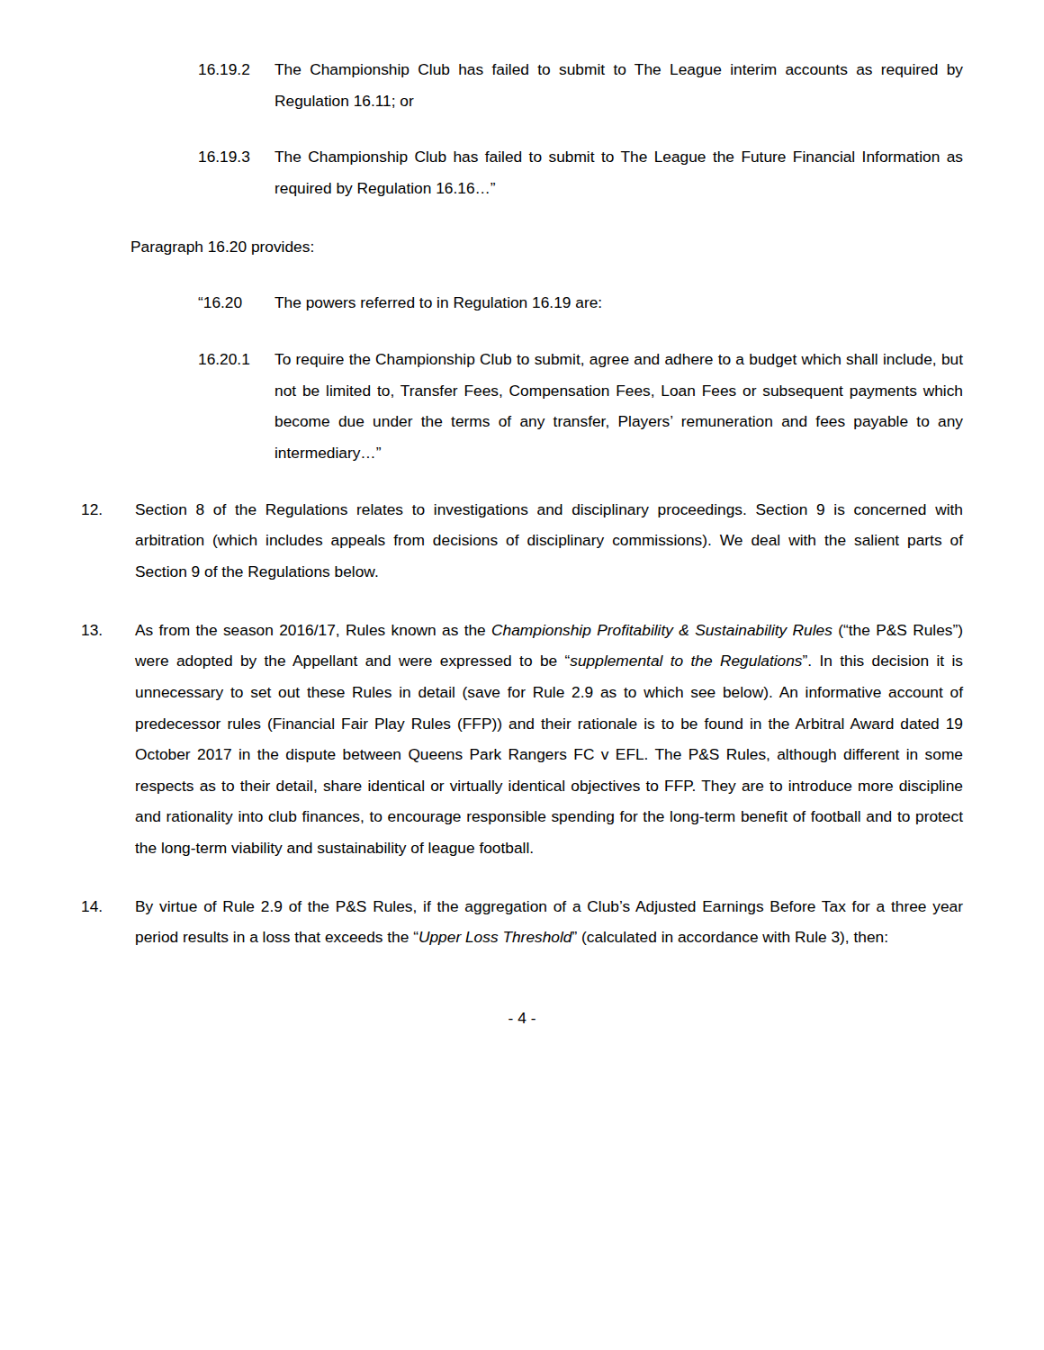16.19.2 The Championship Club has failed to submit to The League interim accounts as required by Regulation 16.11; or
16.19.3 The Championship Club has failed to submit to The League the Future Financial Information as required by Regulation 16.16…”
Paragraph 16.20 provides:
“16.20 The powers referred to in Regulation 16.19 are:
16.20.1 To require the Championship Club to submit, agree and adhere to a budget which shall include, but not be limited to, Transfer Fees, Compensation Fees, Loan Fees or subsequent payments which become due under the terms of any transfer, Players’ remuneration and fees payable to any intermediary…”
12. Section 8 of the Regulations relates to investigations and disciplinary proceedings. Section 9 is concerned with arbitration (which includes appeals from decisions of disciplinary commissions). We deal with the salient parts of Section 9 of the Regulations below.
13. As from the season 2016/17, Rules known as the Championship Profitability & Sustainability Rules (“the P&S Rules”) were adopted by the Appellant and were expressed to be “supplemental to the Regulations”. In this decision it is unnecessary to set out these Rules in detail (save for Rule 2.9 as to which see below). An informative account of predecessor rules (Financial Fair Play Rules (FFP)) and their rationale is to be found in the Arbitral Award dated 19 October 2017 in the dispute between Queens Park Rangers FC v EFL. The P&S Rules, although different in some respects as to their detail, share identical or virtually identical objectives to FFP. They are to introduce more discipline and rationality into club finances, to encourage responsible spending for the long-term benefit of football and to protect the long-term viability and sustainability of league football.
14. By virtue of Rule 2.9 of the P&S Rules, if the aggregation of a Club’s Adjusted Earnings Before Tax for a three year period results in a loss that exceeds the “Upper Loss Threshold” (calculated in accordance with Rule 3), then:
- 4 -